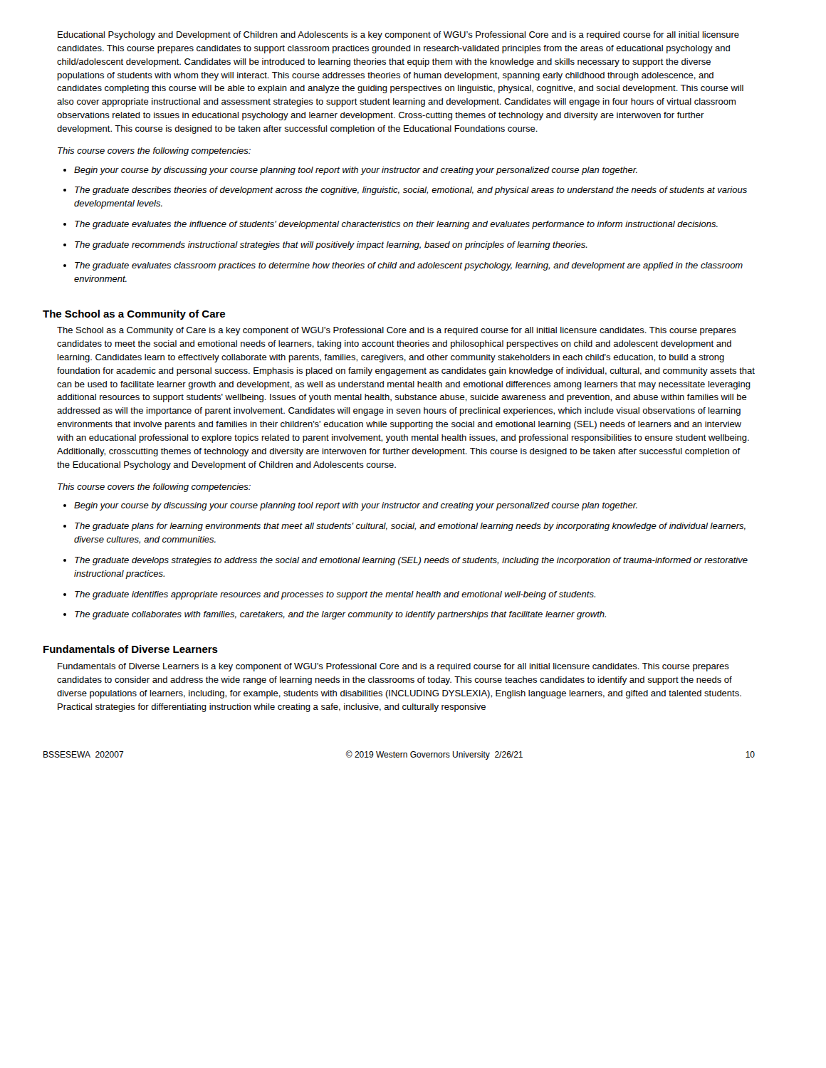Educational Psychology and Development of Children and Adolescents is a key component of WGU’s Professional Core and is a required course for all initial licensure candidates. This course prepares candidates to support classroom practices grounded in research-validated principles from the areas of educational psychology and child/adolescent development. Candidates will be introduced to learning theories that equip them with the knowledge and skills necessary to support the diverse populations of students with whom they will interact. This course addresses theories of human development, spanning early childhood through adolescence, and candidates completing this course will be able to explain and analyze the guiding perspectives on linguistic, physical, cognitive, and social development. This course will also cover appropriate instructional and assessment strategies to support student learning and development. Candidates will engage in four hours of virtual classroom observations related to issues in educational psychology and learner development. Cross-cutting themes of technology and diversity are interwoven for further development. This course is designed to be taken after successful completion of the Educational Foundations course.
This course covers the following competencies:
Begin your course by discussing your course planning tool report with your instructor and creating your personalized course plan together.
The graduate describes theories of development across the cognitive, linguistic, social, emotional, and physical areas to understand the needs of students at various developmental levels.
The graduate evaluates the influence of students' developmental characteristics on their learning and evaluates performance to inform instructional decisions.
The graduate recommends instructional strategies that will positively impact learning, based on principles of learning theories.
The graduate evaluates classroom practices to determine how theories of child and adolescent psychology, learning, and development are applied in the classroom environment.
The School as a Community of Care
The School as a Community of Care is a key component of WGU's Professional Core and is a required course for all initial licensure candidates. This course prepares candidates to meet the social and emotional needs of learners, taking into account theories and philosophical perspectives on child and adolescent development and learning. Candidates learn to effectively collaborate with parents, families, caregivers, and other community stakeholders in each child's education, to build a strong foundation for academic and personal success. Emphasis is placed on family engagement as candidates gain knowledge of individual, cultural, and community assets that can be used to facilitate learner growth and development, as well as understand mental health and emotional differences among learners that may necessitate leveraging additional resources to support students' wellbeing. Issues of youth mental health, substance abuse, suicide awareness and prevention, and abuse within families will be addressed as will the importance of parent involvement. Candidates will engage in seven hours of preclinical experiences, which include visual observations of learning environments that involve parents and families in their children's' education while supporting the social and emotional learning (SEL) needs of learners and an interview with an educational professional to explore topics related to parent involvement, youth mental health issues, and professional responsibilities to ensure student wellbeing. Additionally, crosscutting themes of technology and diversity are interwoven for further development. This course is designed to be taken after successful completion of the Educational Psychology and Development of Children and Adolescents course.
This course covers the following competencies:
Begin your course by discussing your course planning tool report with your instructor and creating your personalized course plan together.
The graduate plans for learning environments that meet all students' cultural, social, and emotional learning needs by incorporating knowledge of individual learners, diverse cultures, and communities.
The graduate develops strategies to address the social and emotional learning (SEL) needs of students, including the incorporation of trauma-informed or restorative instructional practices.
The graduate identifies appropriate resources and processes to support the mental health and emotional well-being of students.
The graduate collaborates with families, caretakers, and the larger community to identify partnerships that facilitate learner growth.
Fundamentals of Diverse Learners
Fundamentals of Diverse Learners is a key component of WGU's Professional Core and is a required course for all initial licensure candidates. This course prepares candidates to consider and address the wide range of learning needs in the classrooms of today. This course teaches candidates to identify and support the needs of diverse populations of learners, including, for example, students with disabilities (INCLUDING DYSLEXIA), English language learners, and gifted and talented students. Practical strategies for differentiating instruction while creating a safe, inclusive, and culturally responsive
BSSESEWA 202007 © 2019 Western Governors University 2/26/21 10